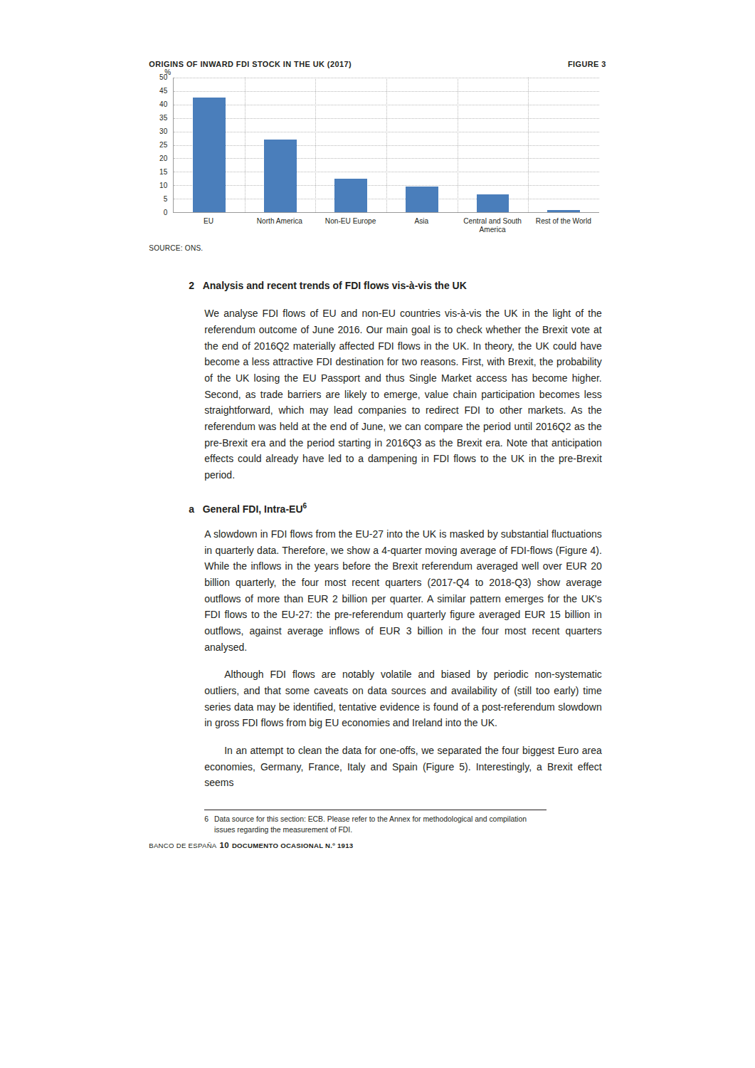Origins of inward FDI stock in the UK (2017)
Figure 3
%
50 45 40 35 30 25 20 15 10 5 0
EU
North America
Non-EU Europe
Asia
Central and South
America
Rest of the World
SOURCE: ONS.
2 Analysis and recent trends of FDI flows vis-à-vis the UK
We analyse FDI flows of EU and non-EU countries vis-à-vis the UK in the light of the referendum outcome of June 2016. Our main goal is to check whether the Brexit vote at the end of 2016Q2 materially affected FDI flows in the UK. In theory, the UK could have become a less attractive FDI destination for two reasons. First, with Brexit, the probability of the UK losing the EU Passport and thus Single Market access has become higher. Second, as trade barriers are likely to emerge, value chain participation becomes less straightforward, which may lead companies to redirect FDI to other markets. As the referendum was held at the end of June, we can compare the period until 2016Q2 as the pre-Brexit era and the period starting in 2016Q3 as the Brexit era. Note that anticipation effects could already have led to a dampening in FDI flows to the UK in the pre-Brexit period.
a General FDI, Intra-EU6
A slowdown in FDI flows from the EU-27 into the UK is masked by substantial fluctuations in quarterly data. Therefore, we show a 4-quarter moving average of FDI-flows (Figure 4). While the inflows in the years before the Brexit referendum averaged well over EUR 20 billion quarterly, the four most recent quarters (2017-Q4 to 2018-Q3) show average outflows of more than EUR 2 billion per quarter. A similar pattern emerges for the UK's FDI flows to the EU-27: the pre-referendum quarterly figure averaged EUR 15 billion in outflows, against average inflows of EUR 3 billion in the four most recent quarters analysed.
Although FDI flows are notably volatile and biased by periodic non-systematic outliers, and that some caveats on data sources and availability of (still too early) time series data may be identified, tentative evidence is found of a post-referendum slowdown in gross FDI flows from big EU economies and Ireland into the UK.
In an attempt to clean the data for one-offs, we separated the four biggest Euro area economies, Germany, France, Italy and Spain (Figure 5). Interestingly, a Brexit effect seems
6
Data source for this section: ECB. Please refer to the Annex for methodological and compilation issues regarding the measurement of FDI.
BANCO DE ESPAÑA 10 DOCUMENTO OCASIONAL N.º 1913